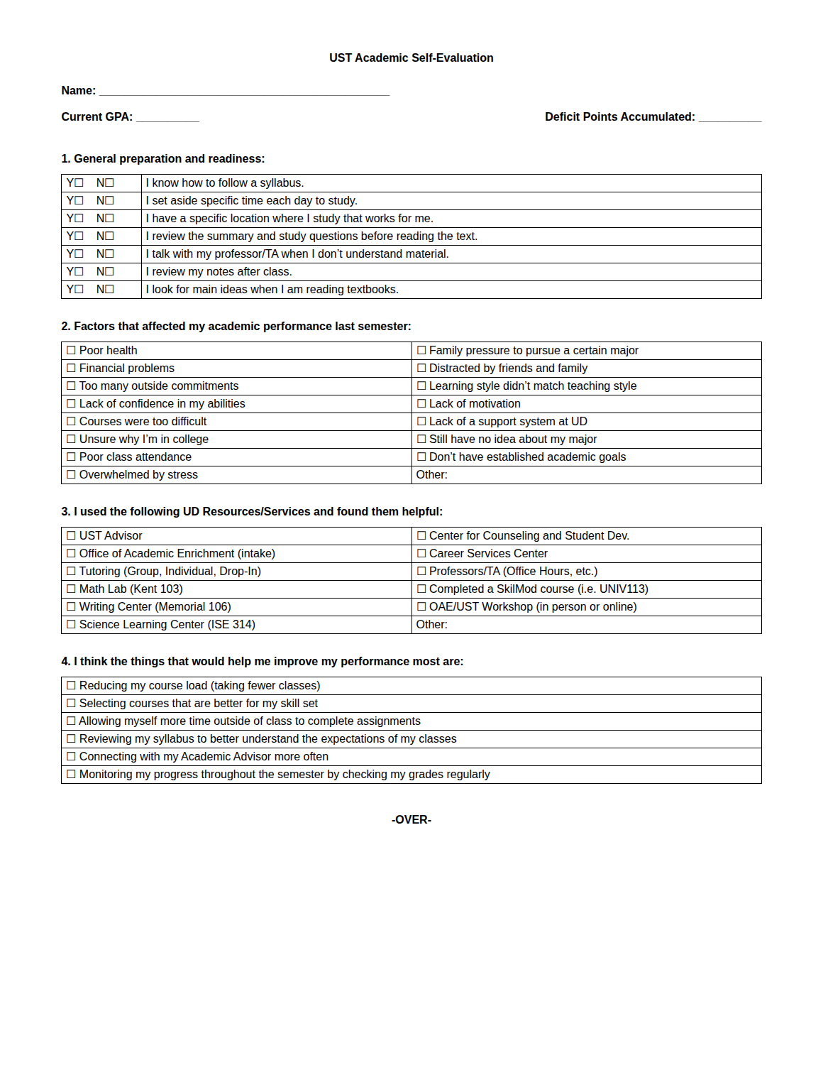UST Academic Self-Evaluation
Name: ______________________________________________
Current GPA: __________ Deficit Points Accumulated: __________
1. General preparation and readiness:
| Y ☐ N ☐ | I know how to follow a syllabus. |
| Y ☐ N ☐ | I set aside specific time each day to study. |
| Y ☐ N ☐ | I have a specific location where I study that works for me. |
| Y ☐ N ☐ | I review the summary and study questions before reading the text. |
| Y ☐ N ☐ | I talk with my professor/TA when I don’t understand material. |
| Y ☐ N ☐ | I review my notes after class. |
| Y ☐ N ☐ | I look for main ideas when I am reading textbooks. |
2. Factors that affected my academic performance last semester:
| ☐ Poor health | ☐ Family pressure to pursue a certain major |
| ☐ Financial problems | ☐ Distracted by friends and family |
| ☐ Too many outside commitments | ☐ Learning style didn’t match teaching style |
| ☐ Lack of confidence in my abilities | ☐ Lack of motivation |
| ☐ Courses were too difficult | ☐ Lack of a support system at UD |
| ☐ Unsure why I’m in college | ☐ Still have no idea about my major |
| ☐ Poor class attendance | ☐ Don’t have established academic goals |
| ☐ Overwhelmed by stress | Other: |
3. I used the following UD Resources/Services and found them helpful:
| ☐ UST Advisor | ☐ Center for Counseling and Student Dev. |
| ☐ Office of Academic Enrichment (intake) | ☐ Career Services Center |
| ☐ Tutoring (Group, Individual, Drop-In) | ☐ Professors/TA (Office Hours, etc.) |
| ☐ Math Lab (Kent 103) | ☐ Completed a SkilMod course (i.e. UNIV113) |
| ☐ Writing Center (Memorial 106) | ☐ OAE/UST Workshop (in person or online) |
| ☐ Science Learning Center (ISE 314) | Other: |
4. I think the things that would help me improve my performance most are:
| ☐ Reducing my course load (taking fewer classes) |
| ☐ Selecting courses that are better for my skill set |
| ☐ Allowing myself more time outside of class to complete assignments |
| ☐ Reviewing my syllabus to better understand the expectations of my classes |
| ☐ Connecting with my Academic Advisor more often |
| ☐ Monitoring my progress throughout the semester by checking my grades regularly |
-OVER-